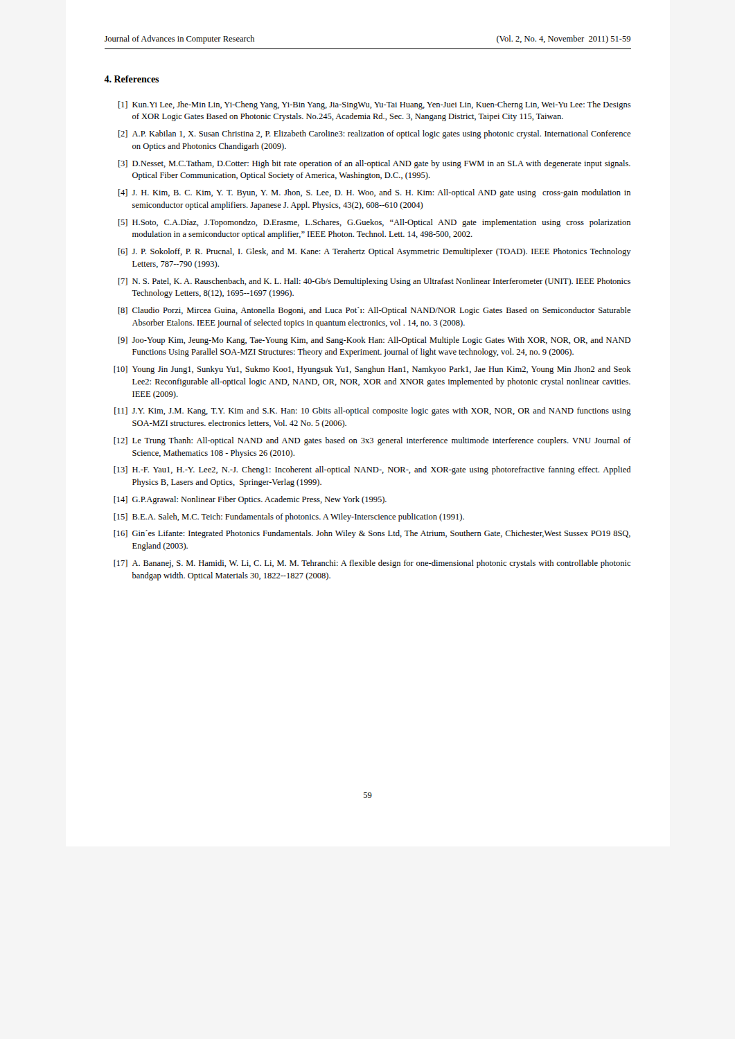Journal of Advances in Computer Research (Vol. 2, No. 4, November 2011) 51-59
4. References
[1] Kun.Yi Lee, Jhe-Min Lin, Yi-Cheng Yang, Yi-Bin Yang, Jia-SingWu, Yu-Tai Huang, Yen-Juei Lin, Kuen-Cherng Lin, Wei-Yu Lee: The Designs of XOR Logic Gates Based on Photonic Crystals. No.245, Academia Rd., Sec. 3, Nangang District, Taipei City 115, Taiwan.
[2] A.P. Kabilan 1, X. Susan Christina 2, P. Elizabeth Caroline3: realization of optical logic gates using photonic crystal. International Conference on Optics and Photonics Chandigarh (2009).
[3] D.Nesset, M.C.Tatham, D.Cotter: High bit rate operation of an all-optical AND gate by using FWM in an SLA with degenerate input signals. Optical Fiber Communication, Optical Society of America, Washington, D.C., (1995).
[4] J. H. Kim, B. C. Kim, Y. T. Byun, Y. M. Jhon, S. Lee, D. H. Woo, and S. H. Kim: All-optical AND gate using cross-gain modulation in semiconductor optical amplifiers. Japanese J. Appl. Physics, 43(2), 608--610 (2004)
[5] H.Soto, C.A.Díaz, J.Topomondzo, D.Erasme, L.Schares, G.Guekos, “All-Optical AND gate implementation using cross polarization modulation in a semiconductor optical amplifier,” IEEE Photon. Technol. Lett. 14, 498-500, 2002.
[6] J. P. Sokoloff, P. R. Prucnal, I. Glesk, and M. Kane: A Terahertz Optical Asymmetric Demultiplexer (TOAD). IEEE Photonics Technology Letters, 787--790 (1993).
[7] N. S. Patel, K. A. Rauschenbach, and K. L. Hall: 40-Gb/s Demultiplexing Using an Ultrafast Nonlinear Interferometer (UNIT). IEEE Photonics Technology Letters, 8(12), 1695--1697 (1996).
[8] Claudio Porzi, Mircea Guina, Antonella Bogoni, and Luca Pot`ı: All-Optical NAND/NOR Logic Gates Based on Semiconductor Saturable Absorber Etalons. IEEE journal of selected topics in quantum electronics, vol . 14, no. 3 (2008).
[9] Joo-Youp Kim, Jeung-Mo Kang, Tae-Young Kim, and Sang-Kook Han: All-Optical Multiple Logic Gates With XOR, NOR, OR, and NAND Functions Using Parallel SOA-MZI Structures: Theory and Experiment. journal of light wave technology, vol. 24, no. 9 (2006).
[10] Young Jin Jung1, Sunkyu Yu1, Sukmo Koo1, Hyungsuk Yu1, Sanghun Han1, Namkyoo Park1, Jae Hun Kim2, Young Min Jhon2 and Seok Lee2: Reconfigurable all-optical logic AND, NAND, OR, NOR, XOR and XNOR gates implemented by photonic crystal nonlinear cavities. IEEE (2009).
[11] J.Y. Kim, J.M. Kang, T.Y. Kim and S.K. Han: 10 Gbits all-optical composite logic gates with XOR, NOR, OR and NAND functions using SOA-MZI structures. electronics letters, Vol. 42 No. 5 (2006).
[12] Le Trung Thanh: All-optical NAND and AND gates based on 3x3 general interference multimode interference couplers. VNU Journal of Science, Mathematics 108 - Physics 26 (2010).
[13] H.-F. Yau1, H.-Y. Lee2, N.-J. Cheng1: Incoherent all-optical NAND-, NOR-, and XOR-gate using photorefractive fanning effect. Applied Physics B, Lasers and Optics, Springer-Verlag (1999).
[14] G.P.Agrawal: Nonlinear Fiber Optics. Academic Press, New York (1995).
[15] B.E.A. Saleh, M.C. Teich: Fundamentals of photonics. A Wiley-Interscience publication (1991).
[16] Gin´es Lifante: Integrated Photonics Fundamentals. John Wiley & Sons Ltd, The Atrium, Southern Gate, Chichester,West Sussex PO19 8SQ, England (2003).
[17] A. Bananej, S. M. Hamidi, W. Li, C. Li, M. M. Tehranchi: A flexible design for one-dimensional photonic crystals with controllable photonic bandgap width. Optical Materials 30, 1822--1827 (2008).
59